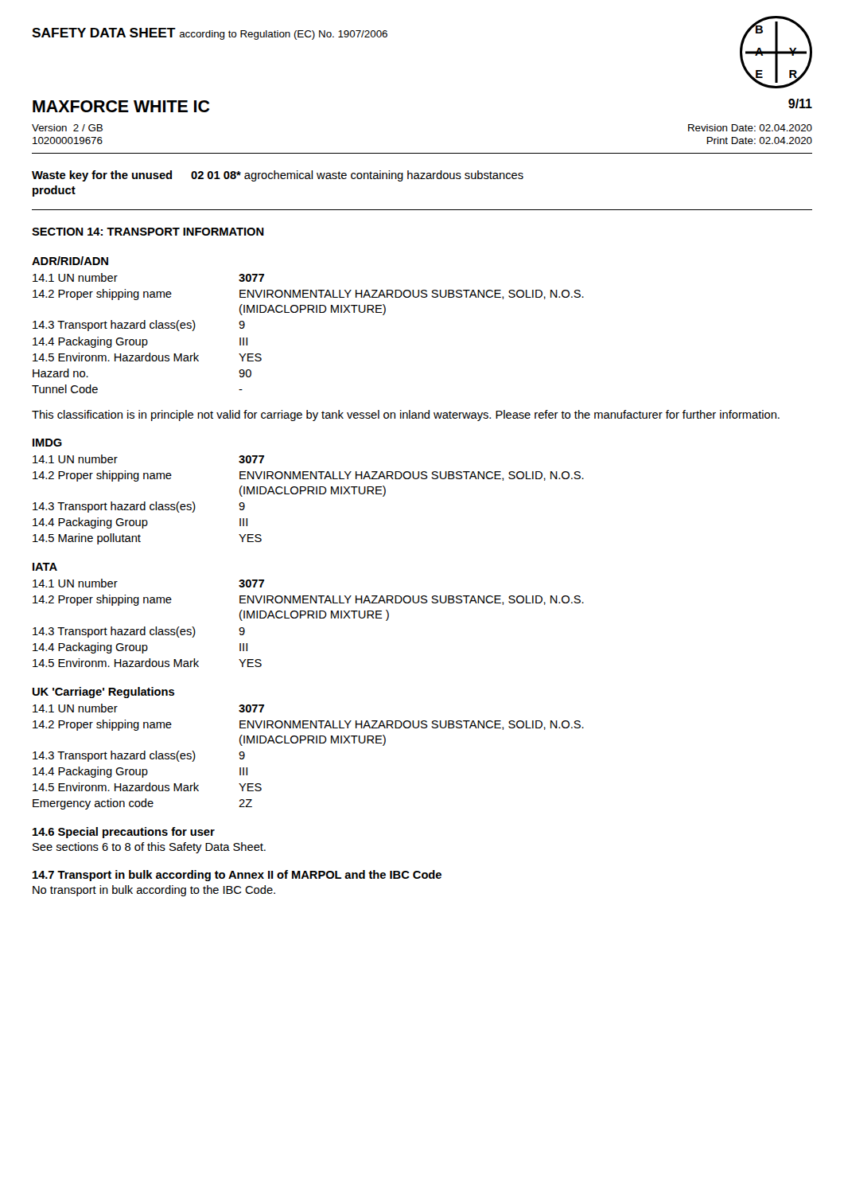SAFETY DATA SHEET according to Regulation (EC) No. 1907/2006
B A Y E R
MAXFORCE WHITE IC
9/11
Version 2 / GB
102000019676
Revision Date: 02.04.2020
Print Date: 02.04.2020
Waste key for the unused product
02 01 08* agrochemical waste containing hazardous substances
SECTION 14: TRANSPORT INFORMATION
ADR/RID/ADN
| 14.1 UN number | 3077 |
| 14.2 Proper shipping name | ENVIRONMENTALLY HAZARDOUS SUBSTANCE, SOLID, N.O.S. (IMIDACLOPRID MIXTURE) |
| 14.3 Transport hazard class(es) | 9 |
| 14.4 Packaging Group | III |
| 14.5 Environm. Hazardous Mark | YES |
| Hazard no. | 90 |
| Tunnel Code | - |
This classification is in principle not valid for carriage by tank vessel on inland waterways. Please refer to the manufacturer for further information.
IMDG
| 14.1 UN number | 3077 |
| 14.2 Proper shipping name | ENVIRONMENTALLY HAZARDOUS SUBSTANCE, SOLID, N.O.S. (IMIDACLOPRID MIXTURE) |
| 14.3 Transport hazard class(es) | 9 |
| 14.4 Packaging Group | III |
| 14.5 Marine pollutant | YES |
IATA
| 14.1 UN number | 3077 |
| 14.2 Proper shipping name | ENVIRONMENTALLY HAZARDOUS SUBSTANCE, SOLID, N.O.S. (IMIDACLOPRID MIXTURE ) |
| 14.3 Transport hazard class(es) | 9 |
| 14.4 Packaging Group | III |
| 14.5 Environm. Hazardous Mark | YES |
UK 'Carriage' Regulations
| 14.1 UN number | 3077 |
| 14.2 Proper shipping name | ENVIRONMENTALLY HAZARDOUS SUBSTANCE, SOLID, N.O.S. (IMIDACLOPRID MIXTURE) |
| 14.3 Transport hazard class(es) | 9 |
| 14.4 Packaging Group | III |
| 14.5 Environm. Hazardous Mark | YES |
| Emergency action code | 2Z |
14.6 Special precautions for user
See sections 6 to 8 of this Safety Data Sheet.
14.7 Transport in bulk according to Annex II of MARPOL and the IBC Code
No transport in bulk according to the IBC Code.